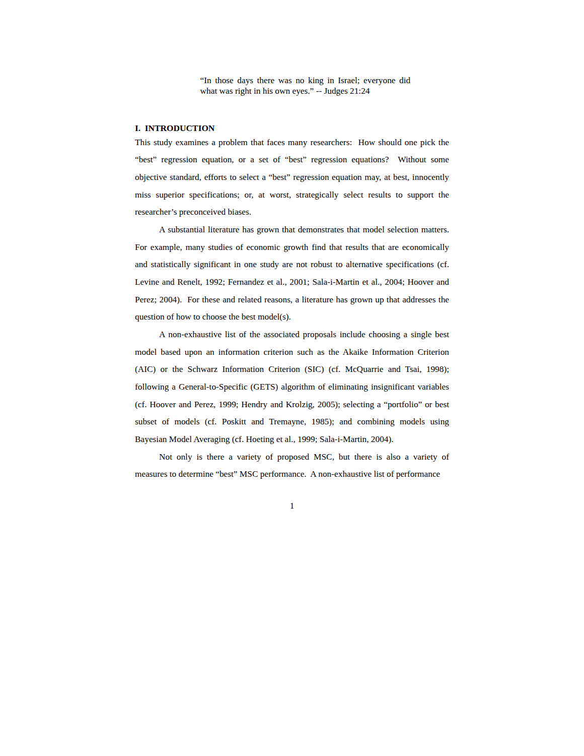“In those days there was no king in Israel; everyone did what was right in his own eyes.” -- Judges 21:24
I. Introduction
This study examines a problem that faces many researchers: How should one pick the “best” regression equation, or a set of “best” regression equations? Without some objective standard, efforts to select a “best” regression equation may, at best, innocently miss superior specifications; or, at worst, strategically select results to support the researcher’s preconceived biases.
A substantial literature has grown that demonstrates that model selection matters. For example, many studies of economic growth find that results that are economically and statistically significant in one study are not robust to alternative specifications (cf. Levine and Renelt, 1992; Fernandez et al., 2001; Sala-i-Martin et al., 2004; Hoover and Perez; 2004). For these and related reasons, a literature has grown up that addresses the question of how to choose the best model(s).
A non-exhaustive list of the associated proposals include choosing a single best model based upon an information criterion such as the Akaike Information Criterion (AIC) or the Schwarz Information Criterion (SIC) (cf. McQuarrie and Tsai, 1998); following a General-to-Specific (GETS) algorithm of eliminating insignificant variables (cf. Hoover and Perez, 1999; Hendry and Krolzig, 2005); selecting a “portfolio” or best subset of models (cf. Poskitt and Tremayne, 1985); and combining models using Bayesian Model Averaging (cf. Hoeting et al., 1999; Sala-i-Martin, 2004).
Not only is there a variety of proposed MSC, but there is also a variety of measures to determine “best” MSC performance. A non-exhaustive list of performance
1